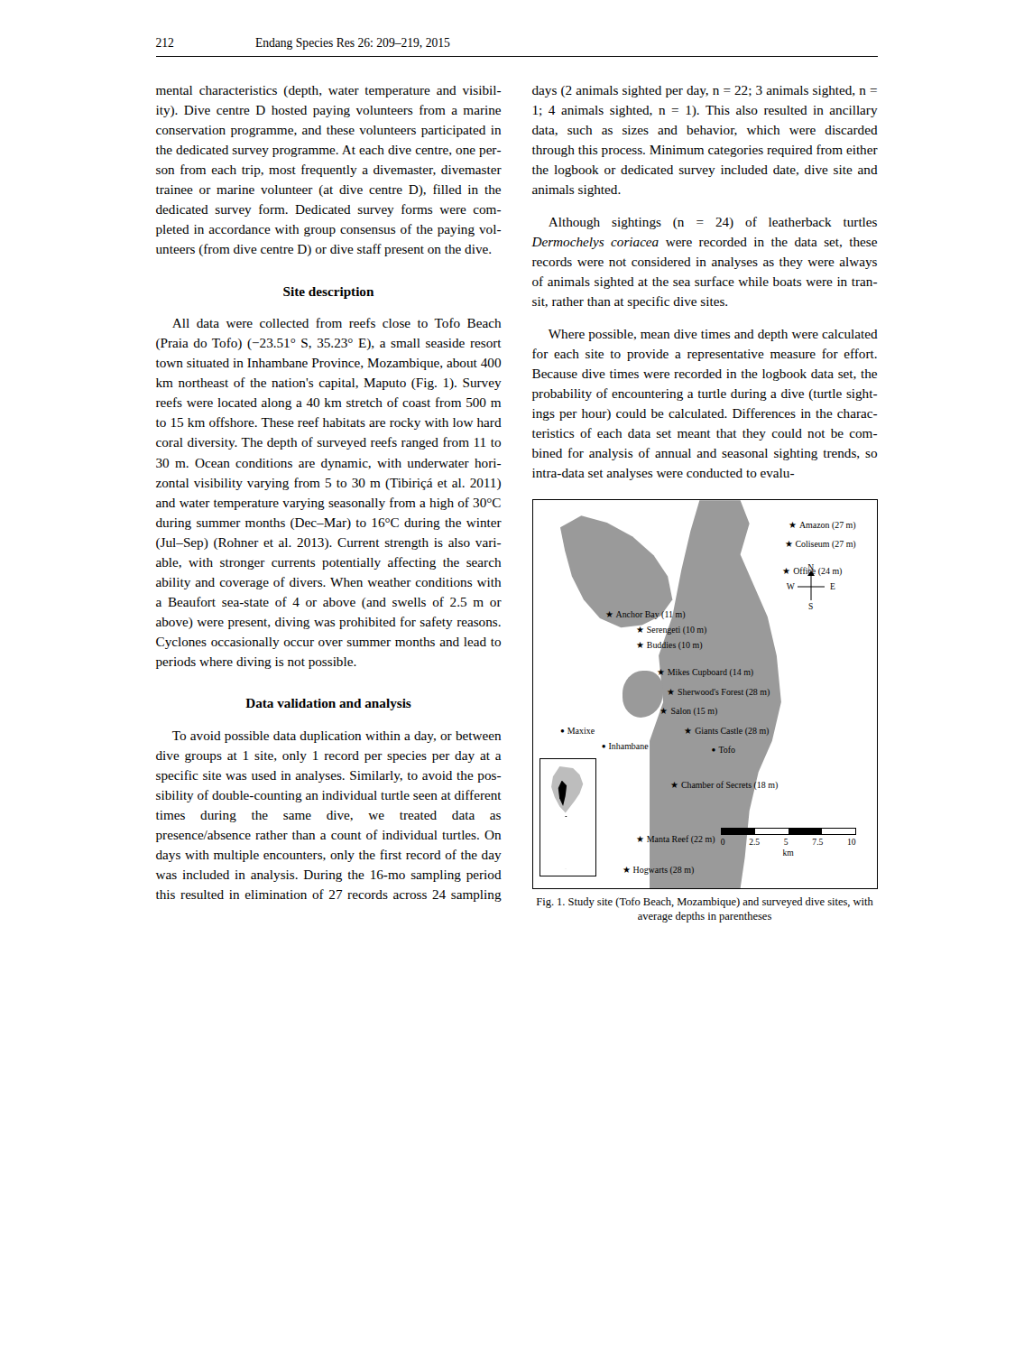212 Endang Species Res 26: 209–219, 2015
mental characteristics (depth, water temperature and visibility). Dive centre D hosted paying volunteers from a marine conservation programme, and these volunteers participated in the dedicated survey programme. At each dive centre, one person from each trip, most frequently a divemaster, divemaster trainee or marine volunteer (at dive centre D), filled in the dedicated survey form. Dedicated survey forms were completed in accordance with group consensus of the paying volunteers (from dive centre D) or dive staff present on the dive.
Site description
All data were collected from reefs close to Tofo Beach (Praia do Tofo) (−23.51° S, 35.23° E), a small seaside resort town situated in Inhambane Province, Mozambique, about 400 km northeast of the nation's capital, Maputo (Fig. 1). Survey reefs were located along a 40 km stretch of coast from 500 m to 15 km offshore. These reef habitats are rocky with low hard coral diversity. The depth of surveyed reefs ranged from 11 to 30 m. Ocean conditions are dynamic, with underwater horizontal visibility varying from 5 to 30 m (Tibiriçá et al. 2011) and water temperature varying seasonally from a high of 30°C during summer months (Dec–Mar) to 16°C during the winter (Jul–Sep) (Rohner et al. 2013). Current strength is also variable, with stronger currents potentially affecting the search ability and coverage of divers. When weather conditions with a Beaufort sea-state of 4 or above (and swells of 2.5 m or above) were present, diving was prohibited for safety reasons. Cyclones occasionally occur over summer months and lead to periods where diving is not possible.
Data validation and analysis
To avoid possible data duplication within a day, or between dive groups at 1 site, only 1 record per species per day at a specific site was used in analyses. Similarly, to avoid the possibility of double-counting an individual turtle seen at different times during the same dive, we treated data as presence/absence rather than a count of individual turtles. On days with multiple encounters, only the first record of the day was included in analysis. During the 16-mo sampling period this resulted in elimination of 27 records across 24 sampling days (2 animals sighted per day, n = 22; 3 animals sighted, n = 1; 4 animals sighted, n = 1). This also resulted in ancillary data, such as sizes and behavior, which were discarded through this process. Minimum categories required from either the logbook or dedicated survey included date, dive site and animals sighted.
Although sightings (n = 24) of leatherback turtles Dermochelys coriacea were recorded in the data set, these records were not considered in analyses as they were always of animals sighted at the sea surface while boats were in transit, rather than at specific dive sites.
Where possible, mean dive times and depth were calculated for each site to provide a representative measure for effort. Because dive times were recorded in the logbook data set, the probability of encountering a turtle during a dive (turtle sightings per hour) could be calculated. Differences in the characteristics of each data set meant that they could not be combined for analysis of annual and seasonal sighting trends, so intra-data set analyses were conducted to evalu-
N S W E
Amazon (27 m) Coliseum (27 m) Office (24 m) Anchor Bay (11 m) Serengeti (10 m) Buddies (10 m) Mikes Cupboard (14 m) Sherwood's Forest (28 m) Salon (15 m) Giants Castle (28 m) Tofo Maxixe Inhambane Chamber of Secrets (18 m) Manta Reef (22 m) Hogwarts (28 m)
02.557.510
km
Fig. 1. Study site (Tofo Beach, Mozambique) and surveyed dive sites, with average depths in parentheses